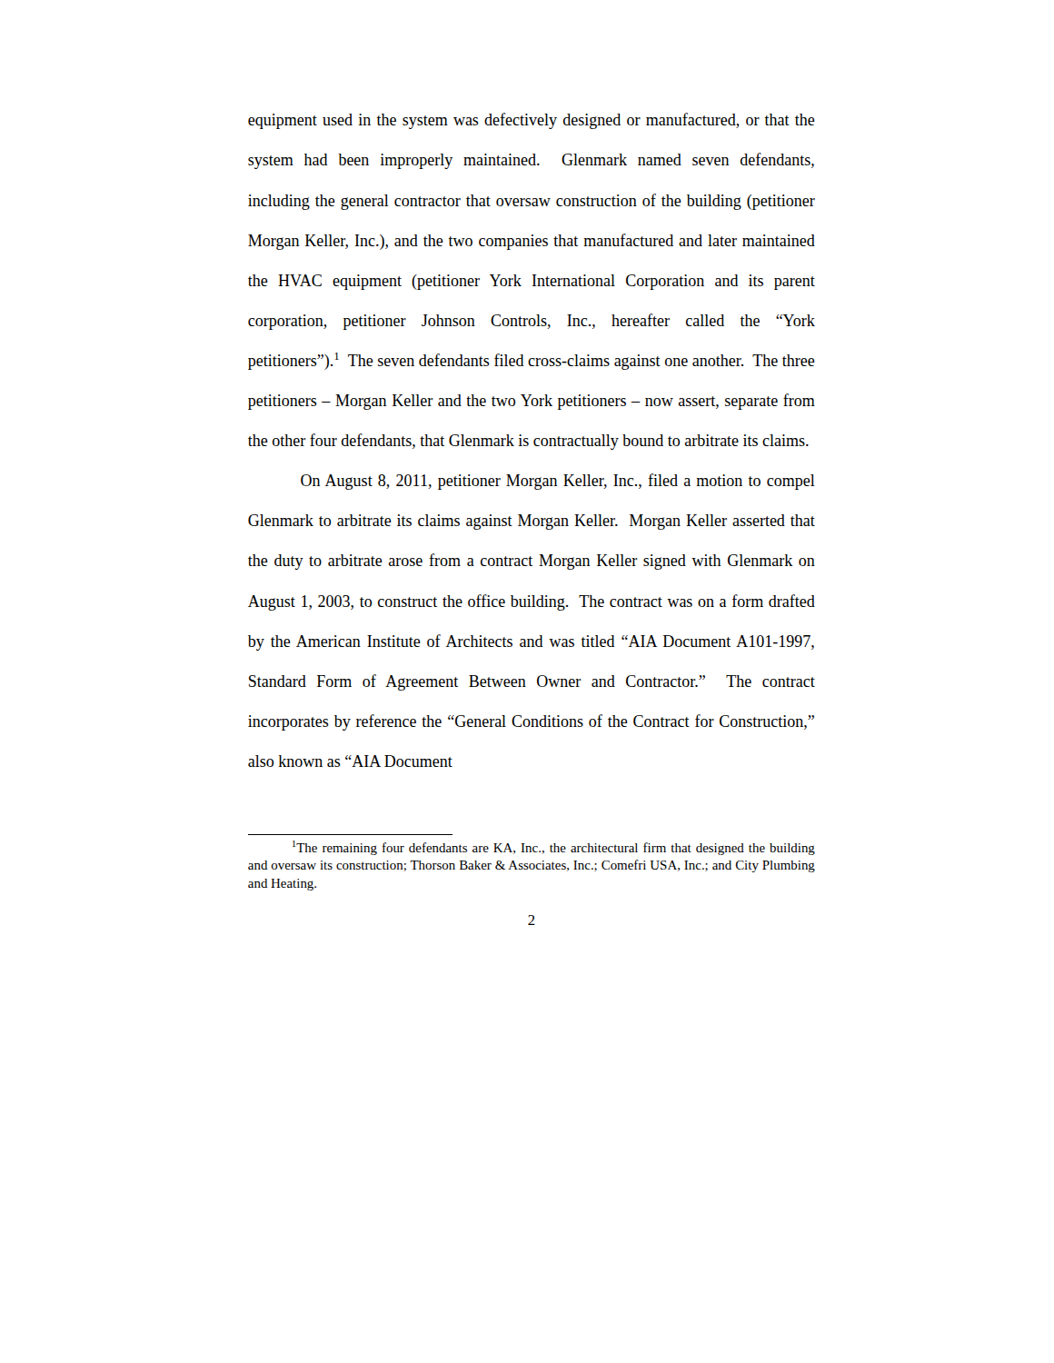equipment used in the system was defectively designed or manufactured, or that the system had been improperly maintained. Glenmark named seven defendants, including the general contractor that oversaw construction of the building (petitioner Morgan Keller, Inc.), and the two companies that manufactured and later maintained the HVAC equipment (petitioner York International Corporation and its parent corporation, petitioner Johnson Controls, Inc., hereafter called the “York petitioners”).1 The seven defendants filed cross-claims against one another. The three petitioners – Morgan Keller and the two York petitioners – now assert, separate from the other four defendants, that Glenmark is contractually bound to arbitrate its claims.
On August 8, 2011, petitioner Morgan Keller, Inc., filed a motion to compel Glenmark to arbitrate its claims against Morgan Keller. Morgan Keller asserted that the duty to arbitrate arose from a contract Morgan Keller signed with Glenmark on August 1, 2003, to construct the office building. The contract was on a form drafted by the American Institute of Architects and was titled “AIA Document A101-1997, Standard Form of Agreement Between Owner and Contractor.” The contract incorporates by reference the “General Conditions of the Contract for Construction,” also known as “AIA Document
1The remaining four defendants are KA, Inc., the architectural firm that designed the building and oversaw its construction; Thorson Baker & Associates, Inc.; Comefri USA, Inc.; and City Plumbing and Heating.
2